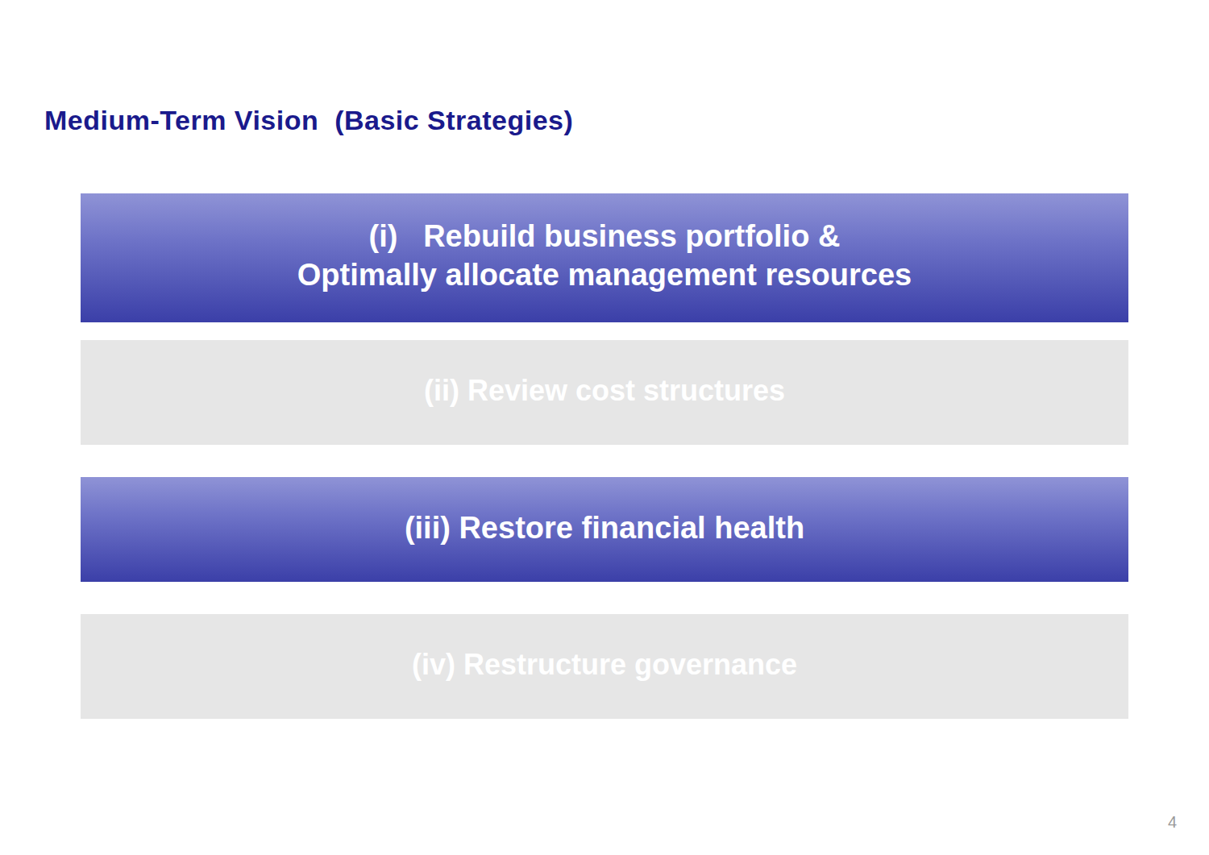Medium-Term Vision (Basic Strategies)
(i) Rebuild business portfolio &
Optimally allocate management resources
(ii) Review cost structures
(iii) Restore financial health
(iv) Restructure governance
4